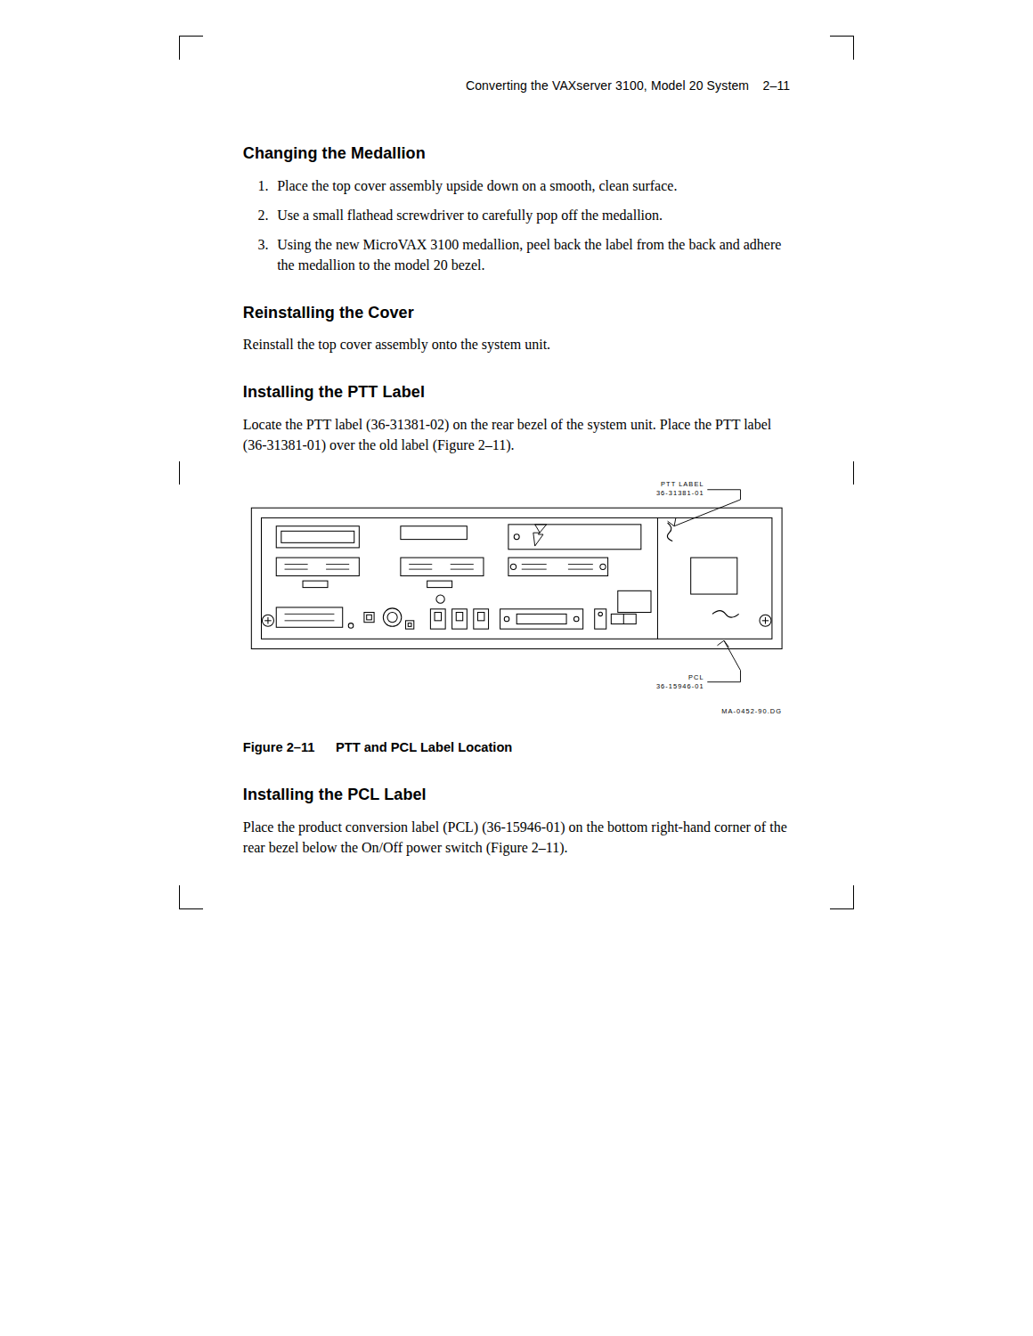Converting the VAXserver 3100, Model 20 System2–11
Changing the Medallion
Place the top cover assembly upside down on a smooth, clean surface.
Use a small flathead screwdriver to carefully pop off the medallion.
Using the new MicroVAX 3100 medallion, peel back the label from the back and adhere the medallion to the model 20 bezel.
Reinstalling the Cover
Reinstall the top cover assembly onto the system unit.
Installing the PTT Label
Locate the PTT label (36-31381-02) on the rear bezel of the system unit. Place the PTT label (36-31381-01) over the old label (Figure 2–11).
PTT LABEL 36-31381-01 PCL 36-15946-01 MA-0452-90.DG
Figure 2–11 PTT and PCL Label Location
Installing the PCL Label
Place the product conversion label (PCL) (36-15946-01) on the bottom right-hand corner of the rear bezel below the On/Off power switch (Figure 2–11).